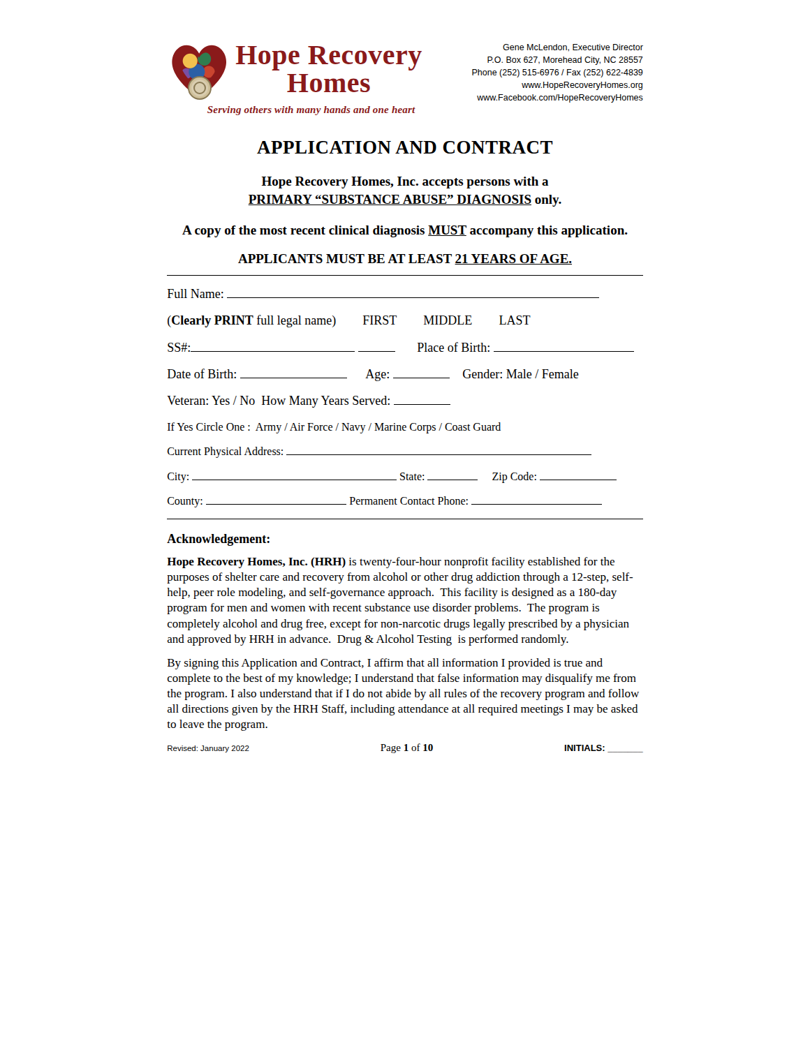Hope Recovery Homes
Serving others with many hands and one heart
Gene McLendon, Executive Director
P.O. Box 627, Morehead City, NC 28557
Phone (252) 515-6976 / Fax (252) 622-4839
www.HopeRecoveryHomes.org
www.Facebook.com/HopeRecoveryHomes
APPLICATION AND CONTRACT
Hope Recovery Homes, Inc. accepts persons with a
PRIMARY “SUBSTANCE ABUSE” DIAGNOSIS only.
A copy of the most recent clinical diagnosis MUST accompany this application.
APPLICANTS MUST BE AT LEAST 21 YEARS OF AGE.
Full Name:
(Clearly PRINT full legal name) FIRST MIDDLE LAST
SS#: Place of Birth:
Date of Birth: Age: Gender: Male / Female
Veteran: Yes / No How Many Years Served:
If Yes Circle One : Army / Air Force / Navy / Marine Corps / Coast Guard
Current Physical Address:
City: State: Zip Code:
County: Permanent Contact Phone:
Acknowledgement:
Hope Recovery Homes, Inc. (HRH) is twenty-four-hour nonprofit facility established for the purposes of shelter care and recovery from alcohol or other drug addiction through a 12-step, self-help, peer role modeling, and self-governance approach. This facility is designed as a 180-day program for men and women with recent substance use disorder problems. The program is completely alcohol and drug free, except for non-narcotic drugs legally prescribed by a physician and approved by HRH in advance. Drug & Alcohol Testing is performed randomly.
By signing this Application and Contract, I affirm that all information I provided is true and complete to the best of my knowledge; I understand that false information may disqualify me from the program. I also understand that if I do not abide by all rules of the recovery program and follow all directions given by the HRH Staff, including attendance at all required meetings I may be asked to leave the program.
Revised: January 2022
Page 1 of 10
INITIALS: _______